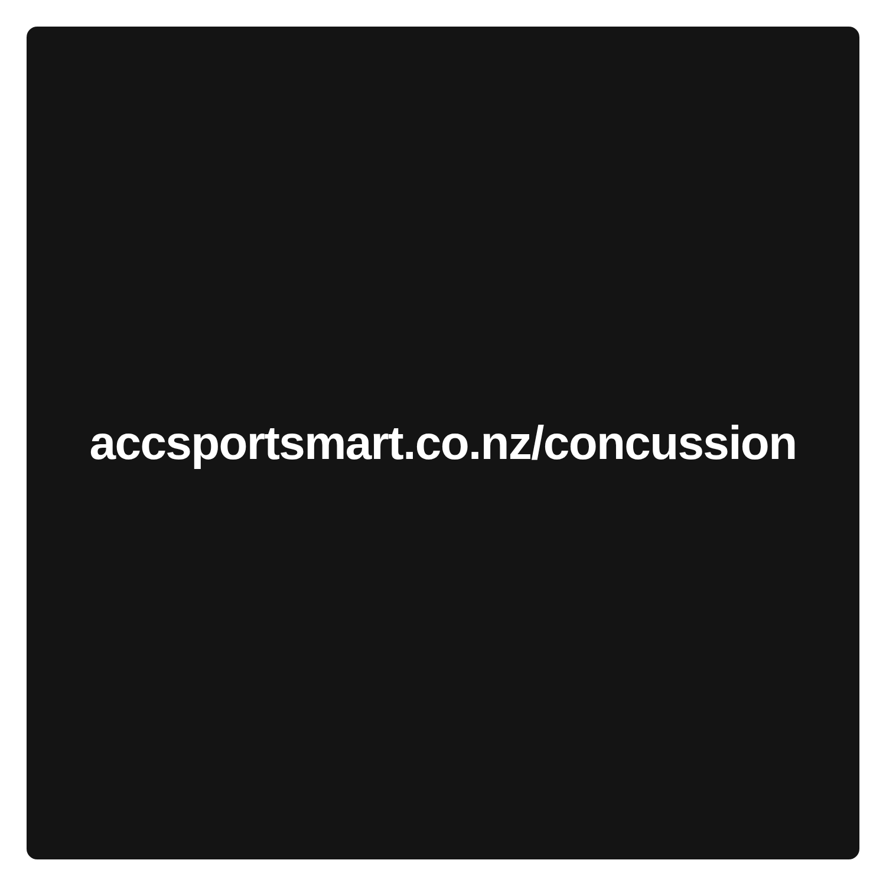accsportsmart.co.nz/concussion